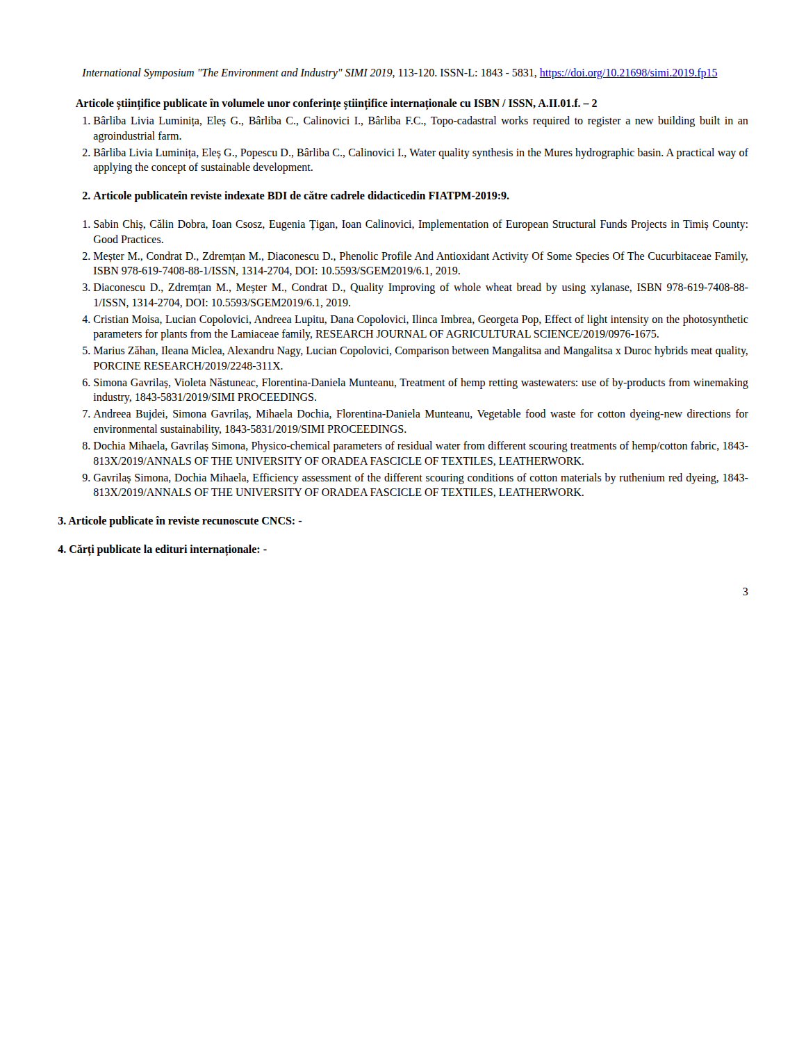International Symposium "The Environment and Industry" SIMI 2019, 113-120. ISSN-L: 1843 - 5831, https://doi.org/10.21698/simi.2019.fp15
Articole științifice publicate în volumele unor conferințe științifice internaționale cu ISBN / ISSN, A.II.01.f. – 2
Bârliba Livia Luminița, Eleș G., Bârliba C., Calinovici I., Bârliba F.C., Topo-cadastral works required to register a new building built in an agroindustrial farm.
Bârliba Livia Luminița, Eleș G., Popescu D., Bârliba C., Calinovici I., Water quality synthesis in the Mures hydrographic basin. A practical way of applying the concept of sustainable development.
Articole publicateîn reviste indexate BDI de către cadrele didacticedin FIATPM-2019:9.
Sabin Chiș, Călin Dobra, Ioan Csosz, Eugenia Țigan, Ioan Calinovici, Implementation of European Structural Funds Projects in Timiș County: Good Practices.
Meșter M., Condrat D., Zdremțan M., Diaconescu D., Phenolic Profile And Antioxidant Activity Of Some Species Of The Cucurbitaceae Family, ISBN 978-619-7408-88-1/ISSN, 1314-2704, DOI: 10.5593/SGEM2019/6.1, 2019.
Diaconescu D., Zdremțan M., Meșter M., Condrat D., Quality Improving of whole wheat bread by using xylanase, ISBN 978-619-7408-88-1/ISSN, 1314-2704, DOI: 10.5593/SGEM2019/6.1, 2019.
Cristian Moisa, Lucian Copolovici, Andreea Lupitu, Dana Copolovici, Ilinca Imbrea, Georgeta Pop, Effect of light intensity on the photosynthetic parameters for plants from the Lamiaceae family, RESEARCH JOURNAL OF AGRICULTURAL SCIENCE/2019/0976-1675.
Marius Zăhan, Ileana Miclea, Alexandru Nagy, Lucian Copolovici, Comparison between Mangalitsa and Mangalitsa x Duroc hybrids meat quality, PORCINE RESEARCH/2019/2248-311X.
Simona Gavrilaș, Violeta Năstuneac, Florentina-Daniela Munteanu, Treatment of hemp retting wastewaters: use of by-products from winemaking industry, 1843-5831/2019/SIMI PROCEEDINGS.
Andreea Bujdei, Simona Gavrilaș, Mihaela Dochia, Florentina-Daniela Munteanu, Vegetable food waste for cotton dyeing-new directions for environmental sustainability, 1843-5831/2019/SIMI PROCEEDINGS.
Dochia Mihaela, Gavrilaș Simona, Physico-chemical parameters of residual water from different scouring treatments of hemp/cotton fabric, 1843-813X/2019/ANNALS OF THE UNIVERSITY OF ORADEA FASCICLE OF TEXTILES, LEATHERWORK.
Gavrilaș Simona, Dochia Mihaela, Efficiency assessment of the different scouring conditions of cotton materials by ruthenium red dyeing, 1843-813X/2019/ANNALS OF THE UNIVERSITY OF ORADEA FASCICLE OF TEXTILES, LEATHERWORK.
3. Articole publicate în reviste recunoscute CNCS: -
4. Cărți publicate la edituri internaționale: -
3